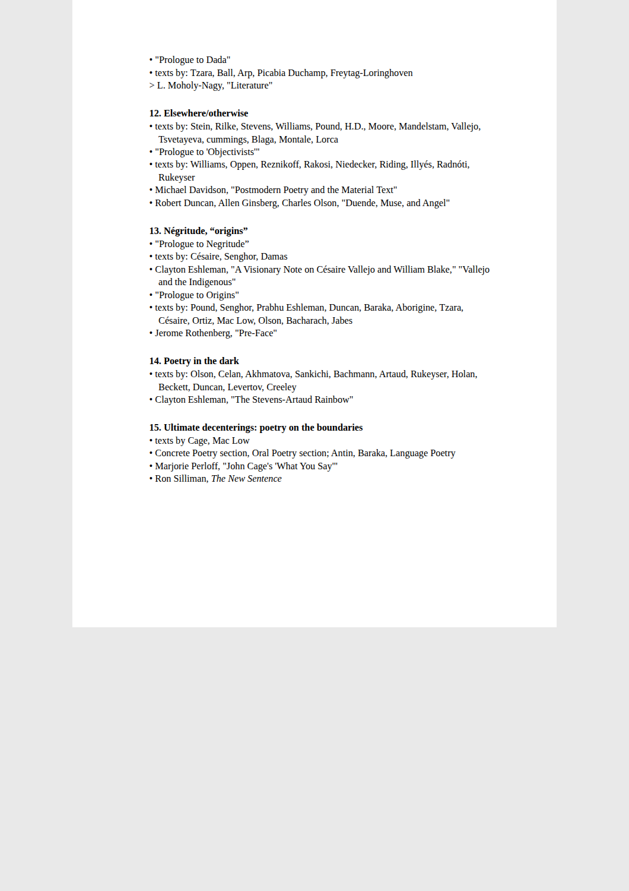• "Prologue to Dada"
• texts by: Tzara, Ball, Arp, Picabia Duchamp, Freytag-Loringhoven
> L. Moholy-Nagy, "Literature"
12. Elsewhere/otherwise
• texts by: Stein, Rilke, Stevens, Williams, Pound, H.D., Moore, Mandelstam, Vallejo, Tsvetayeva, cummings, Blaga, Montale, Lorca
• "Prologue to 'Objectivists'"
• texts by: Williams, Oppen, Reznikoff, Rakosi, Niedecker, Riding, Illyés, Radnóti, Rukeyser
• Michael Davidson, "Postmodern Poetry and the Material Text"
• Robert Duncan, Allen Ginsberg, Charles Olson, "Duende, Muse, and Angel"
13. Négritude, “origins”
• "Prologue to Negritude”
• texts by: Césaire, Senghor, Damas
• Clayton Eshleman, "A Visionary Note on Césaire Vallejo and William Blake," "Vallejo and the Indigenous"
• "Prologue to Origins"
• texts by: Pound, Senghor, Prabhu Eshleman, Duncan, Baraka, Aborigine, Tzara, Césaire, Ortiz, Mac Low, Olson, Bacharach, Jabes
• Jerome Rothenberg, "Pre-Face"
14. Poetry in the dark
• texts by: Olson, Celan, Akhmatova, Sankichi, Bachmann, Artaud, Rukeyser, Holan, Beckett, Duncan, Levertov, Creeley
• Clayton Eshleman, "The Stevens-Artaud Rainbow"
15. Ultimate decenterings: poetry on the boundaries
• texts by Cage, Mac Low
• Concrete Poetry section, Oral Poetry section; Antin, Baraka, Language Poetry
• Marjorie Perloff, "John Cage's 'What You Say'"
• Ron Silliman, The New Sentence